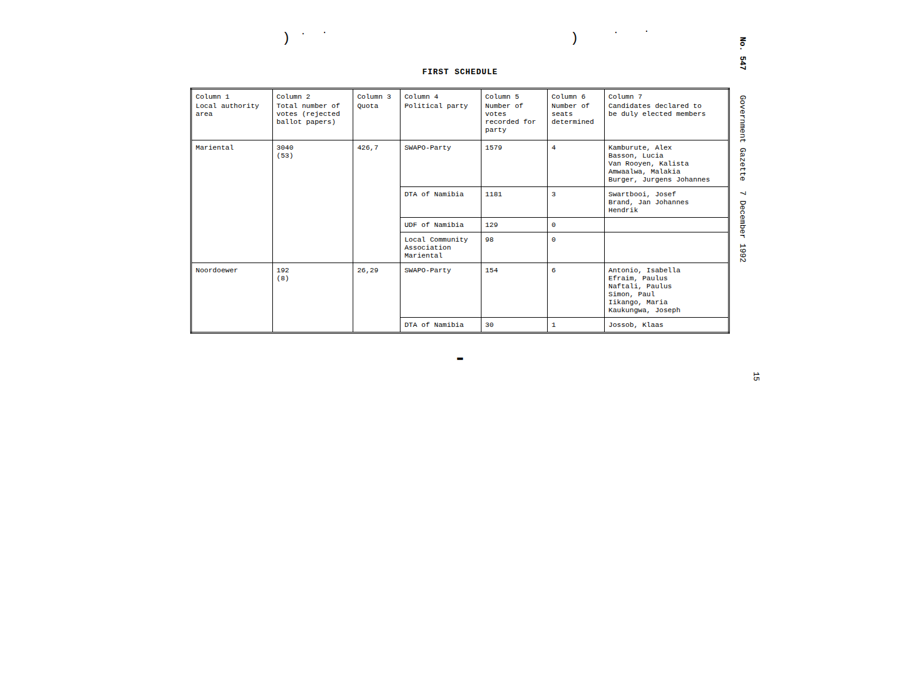. . ) ) . .
No. 547 Government Gazette 7 December 1992
15
FIRST SCHEDULE
| Column 1 | Column 2 | Column 3 | Column 4 | Column 5 | Column 6 | Column 7 |
| --- | --- | --- | --- | --- | --- | --- |
| Local authority area | Total number of votes (rejected ballot papers) | Quota | Political party | Number of votes recorded for party | Number of seats determined | Candidates declared to be duly elected members |
| Mariental | 3040 (53) | 426,7 | SWAPO-Party | 1579 | 4 | Kamburute, Alex Basson, Lucia Van Rooyen, Kalista Amwaalwa, Malakia Burger, Jurgens Johannes |
| DTA of Namibia | 1181 | 3 | Swartbooi, Josef Brand, Jan Johannes Hendrik |
| UDF of Namibia | 129 | 0 | |
| Local Community Association Mariental | 98 | 0 | |
| Noordoewer | 192 (8) | 26,29 | SWAPO-Party | 154 | 6 | Antonio, Isabella Efraim, Paulus Naftali, Paulus Simon, Paul Iikango, Maria Kaukungwa, Joseph |
| DTA of Namibia | 30 | 1 | Jossob, Klaas |
▬